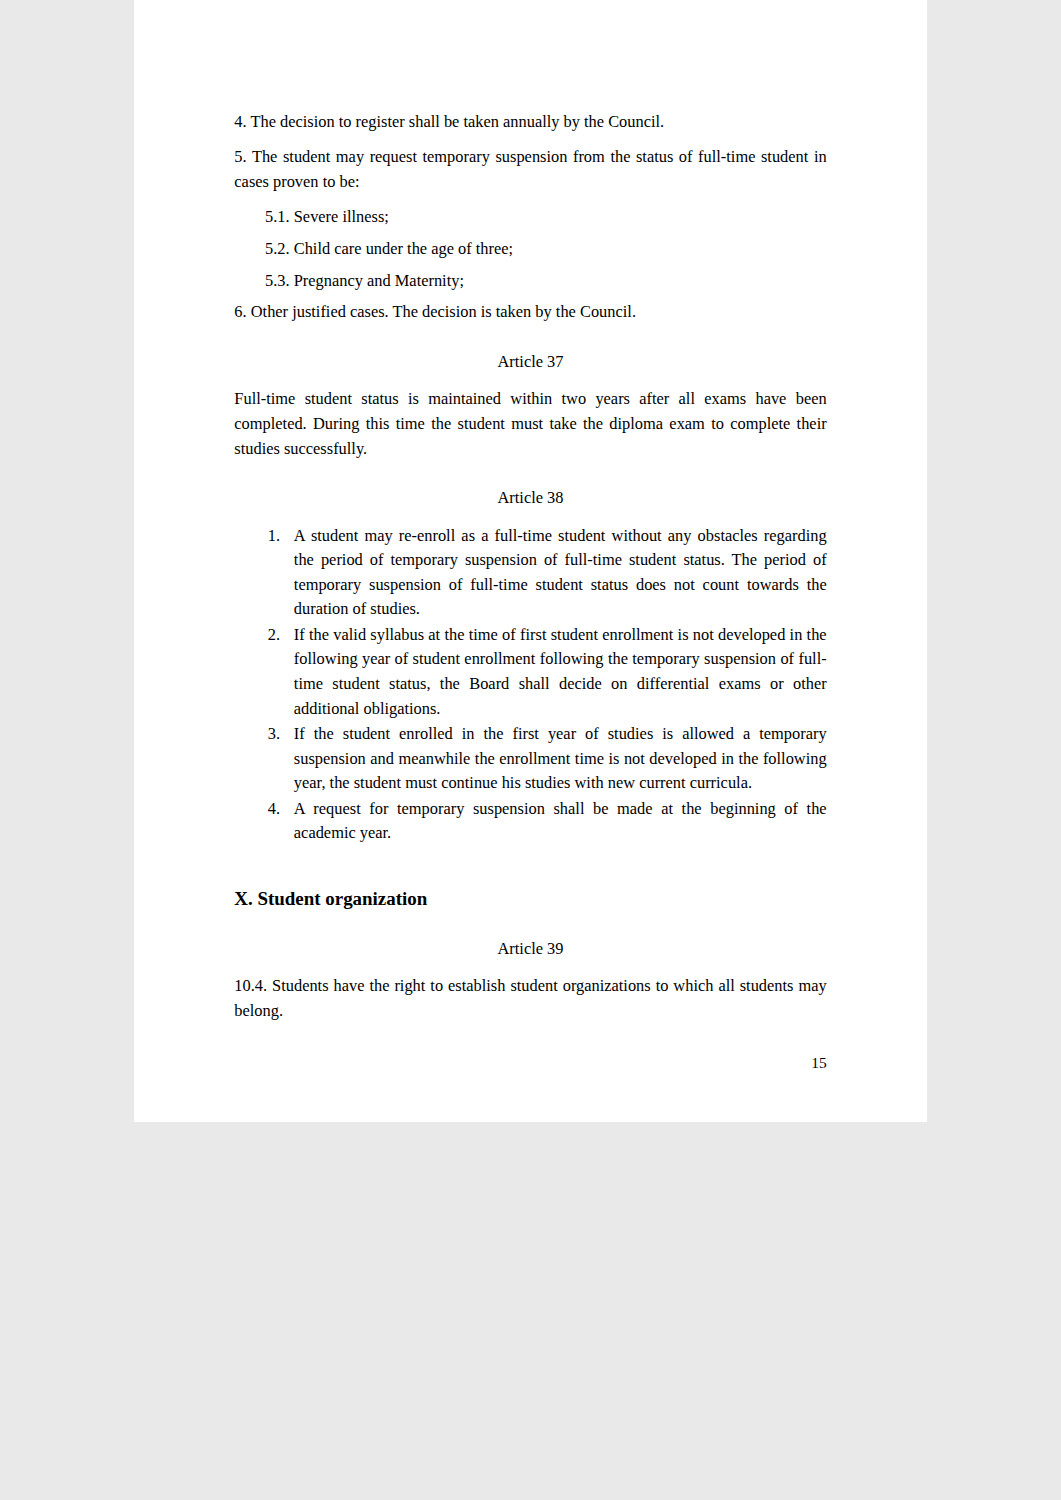4. The decision to register shall be taken annually by the Council.
5. The student may request temporary suspension from the status of full-time student in cases proven to be:
5.1. Severe illness;
5.2. Child care under the age of three;
5.3. Pregnancy and Maternity;
6. Other justified cases. The decision is taken by the Council.
Article 37
Full-time student status is maintained within two years after all exams have been completed. During this time the student must take the diploma exam to complete their studies successfully.
Article 38
A student may re-enroll as a full-time student without any obstacles regarding the period of temporary suspension of full-time student status. The period of temporary suspension of full-time student status does not count towards the duration of studies.
If the valid syllabus at the time of first student enrollment is not developed in the following year of student enrollment following the temporary suspension of full-time student status, the Board shall decide on differential exams or other additional obligations.
If the student enrolled in the first year of studies is allowed a temporary suspension and meanwhile the enrollment time is not developed in the following year, the student must continue his studies with new current curricula.
A request for temporary suspension shall be made at the beginning of the academic year.
X. Student organization
Article 39
10.4. Students have the right to establish student organizations to which all students may belong.
15